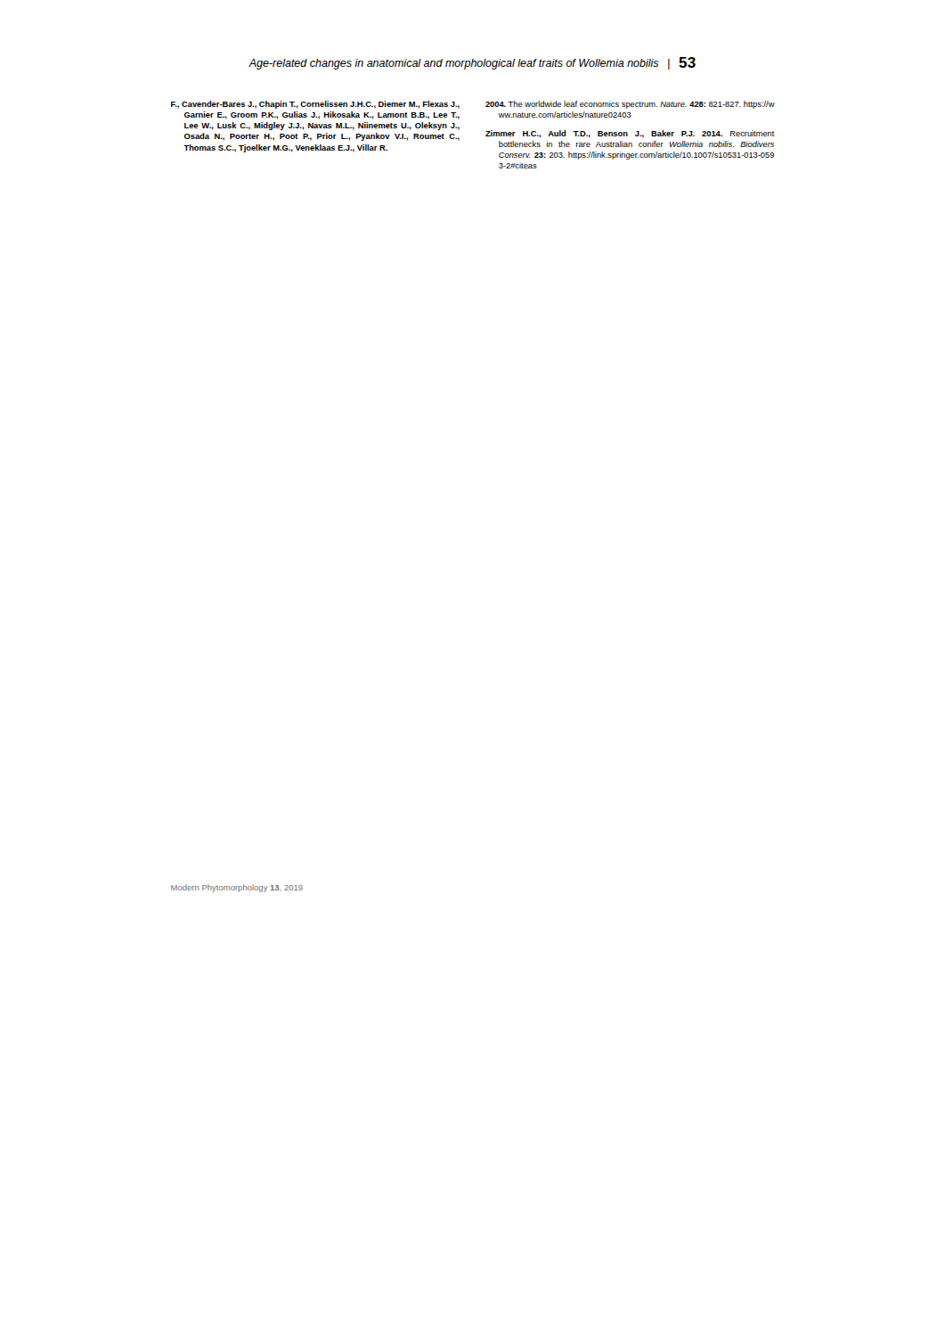Age-related changes in anatomical and morphological leaf traits of Wollemia nobilis|53
F., Cavender-Bares J., Chapin T., Cornelissen J.H.C., Diemer M., Flexas J., Garnier E., Groom P.K., Gulias J., Hikosaka K., Lamont B.B., Lee T., Lee W., Lusk C., Midgley J.J., Navas M.L., Niinemets U., Oleksyn J., Osada N., Poorter H., Poot P., Prior L., Pyankov V.I., Roumet C., Thomas S.C., Tjoelker M.G., Veneklaas E.J., Villar R.
2004. The worldwide leaf economics spectrum. Nature. 428: 821-827. https://www.nature.com/articles/nature02403
Zimmer H.C., Auld T.D., Benson J., Baker P.J. 2014. Recruitment bottlenecks in the rare Australian conifer Wollemia nobilis. Biodivers Conserv. 23: 203. https://link.springer.com/article/10.1007/s10531-013-0593-2#citeas
Modern Phytomorphology 13, 2019